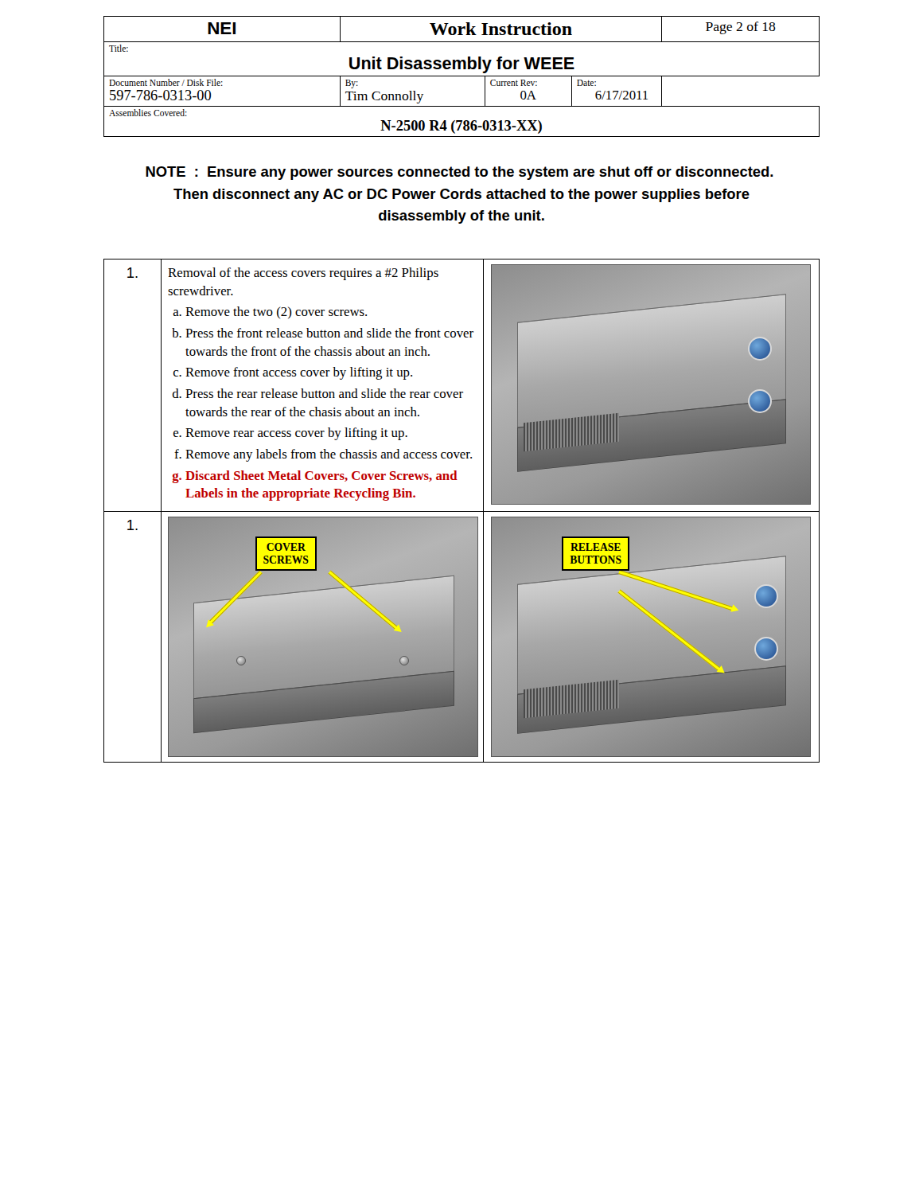| NEI | Work Instruction | Page 2 of 18 |
| Title: Unit Disassembly for WEEE |
| Document Number / Disk File: 597-786-0313-00 | / By: Tim Connolly / Current Rev: 0A / Date: 6/17/2011 / | |
| Assemblies Covered: N-2500 R4 (786-0313-XX) |
NOTE : Ensure any power sources connected to the system are shut off or disconnected. Then disconnect any AC or DC Power Cords attached to the power supplies before disassembly of the unit.
| 1. | Removal of the access covers requires a #2 Philips screwdriver. Remove the two (2) cover screws. Press the front release button and slide the front cover towards the front of the chassis about an inch. Remove front access cover by lifting it up. Press the rear release button and slide the rear cover towards the rear of the chasis about an inch. Remove rear access cover by lifting it up. Remove any labels from the chassis and access cover. Discard Sheet Metal Covers, Cover Screws, and Labels in the appropriate Recycling Bin. | |
| 1. | COVER SCREWS | RELEASE BUTTONS |